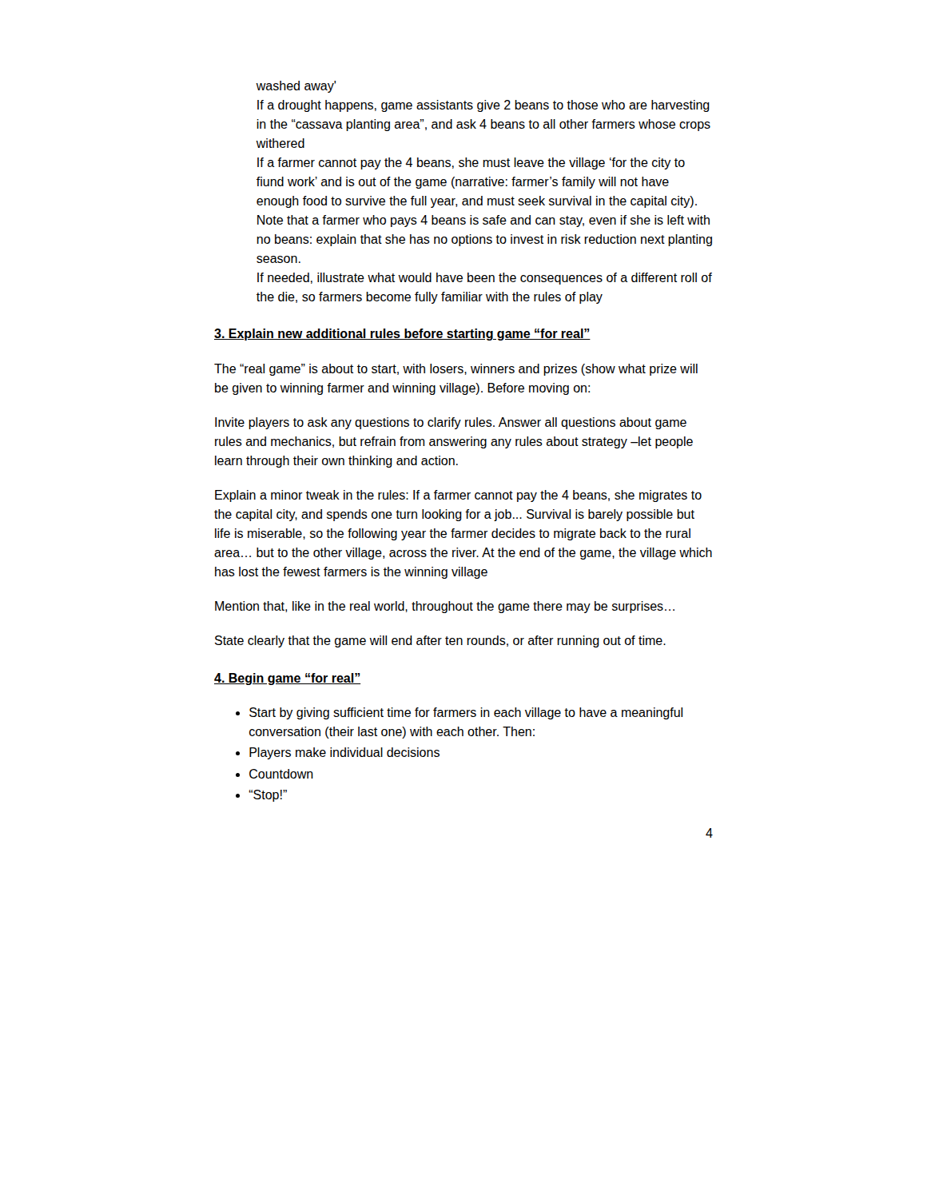washed away'
If a drought happens, game assistants give 2 beans to those who are harvesting in the “cassava planting area”, and ask 4 beans to all other farmers whose crops withered
If a farmer cannot pay the 4 beans, she must leave the village ‘for the city to fiund work’ and is out of the game (narrative: farmer’s family will not have enough food to survive the full year, and must seek survival in the capital city). Note that a farmer who pays 4 beans is safe and can stay, even if she is left with no beans: explain that she has no options to invest in risk reduction next planting season.
If needed, illustrate what would have been the consequences of a different roll of the die, so farmers become fully familiar with the rules of play
3. Explain new additional rules before starting game “for real”
The “real game” is about to start, with losers, winners and prizes (show what prize will be given to winning farmer and winning village). Before moving on:
Invite players to ask any questions to clarify rules. Answer all questions about game rules and mechanics, but refrain from answering any rules about strategy –let people learn through their own thinking and action.
Explain a minor tweak in the rules: If a farmer cannot pay the 4 beans, she migrates to the capital city, and spends one turn looking for a job... Survival is barely possible but life is miserable, so the following year the farmer decides to migrate back to the rural area… but to the other village, across the river. At the end of the game, the village which has lost the fewest farmers is the winning village
Mention that, like in the real world, throughout the game there may be surprises…
State clearly that the game will end after ten rounds, or after running out of time.
4. Begin game “for real”
Start by giving sufficient time for farmers in each village to have a meaningful conversation (their last one) with each other. Then:
Players make individual decisions
Countdown
“Stop!”
4